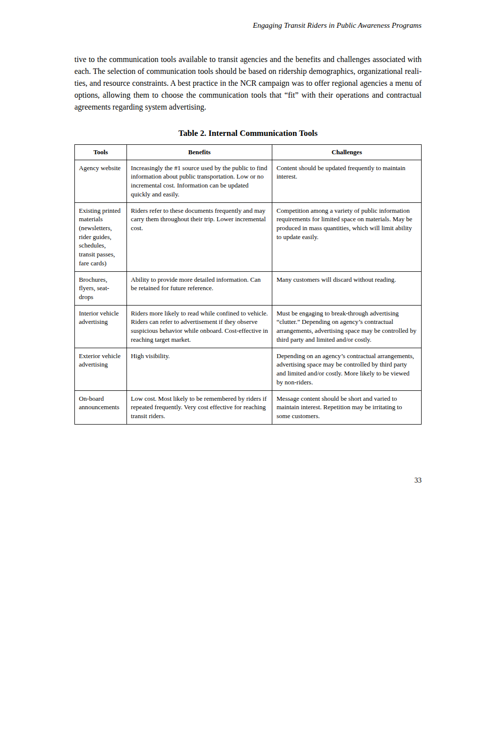Engaging Transit Riders in Public Awareness Programs
tive to the communication tools available to transit agencies and the benefits and challenges associated with each. The selection of communication tools should be based on ridership demographics, organizational realities, and resource constraints. A best practice in the NCR campaign was to offer regional agencies a menu of options, allowing them to choose the communication tools that “fit” with their operations and contractual agreements regarding system advertising.
Table 2. Internal Communication Tools
| Tools | Benefits | Challenges |
| --- | --- | --- |
| Agency website | Increasingly the #1 source used by the public to find information about public transportation. Low or no incremental cost. Information can be updated quickly and easily. | Content should be updated frequently to maintain interest. |
| Existing printed materials (newsletters, rider guides, schedules, transit passes, fare cards) | Riders refer to these documents frequently and may carry them throughout their trip. Lower incremental cost. | Competition among a variety of public information requirements for limited space on materials. May be produced in mass quantities, which will limit ability to update easily. |
| Brochures, flyers, seat-drops | Ability to provide more detailed information. Can be retained for future reference. | Many customers will discard without reading. |
| Interior vehicle advertising | Riders more likely to read while confined to vehicle. Riders can refer to advertisement if they observe suspicious behavior while onboard. Cost-effective in reaching target market. | Must be engaging to break-through advertising “clutter.” Depending on agency’s contractual arrangements, advertising space may be controlled by third party and limited and/or costly. |
| Exterior vehicle advertising | High visibility. | Depending on an agency’s contractual arrangements, advertising space may be controlled by third party and limited and/or costly. More likely to be viewed by non-riders. |
| On-board announcements | Low cost. Most likely to be remembered by riders if repeated frequently. Very cost effective for reaching transit riders. | Message content should be short and varied to maintain interest. Repetition may be irritating to some customers. |
33